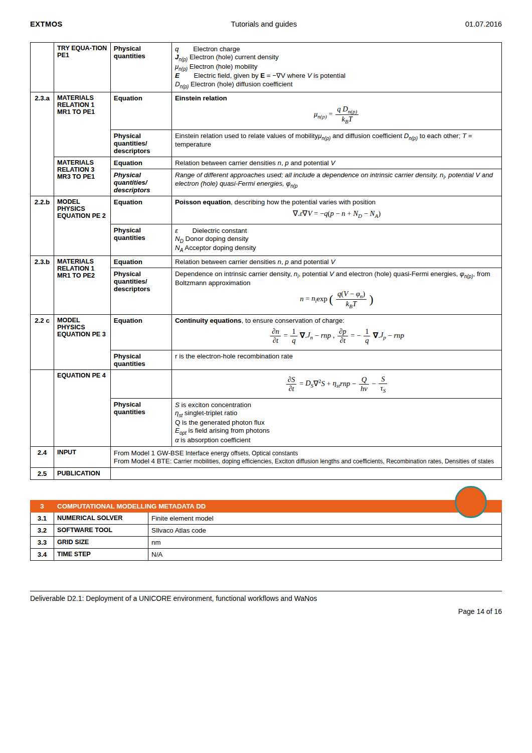EXTMOS
Tutorials and guides
01.07.2016
| | T RY EQUA-TION PE1 | Physical quantities | q Electron charge J n(p) Electron (hole) current density μ n(p) Electron (hole) mobility E Electric field, given by E = − ∇ V where V is potential D n(p) Electron (hole) diffusion coefficient |
| 2.3.a | M ATERIALS RELATION 1 MR1 TO PE1 | Equation | Einstein relation μ n(p) = q D n(p) k B T |
| Physical quantities/ descriptors | Einstein relation used to relate values of mobility μ n(p) and diffusion coefficient D n(p) to each other; T = temperature |
| M ATERIALS RELATION 3 MR3 TO PE1 | Equation | Relation between carrier densities n , p and potential V |
| Physical quantities/ descriptors | Range of different approaches used; all include a dependence on intrinsic carrier density, n i , potential V and electron (hole) quasi-Fermi energies, φ n(p |
| 2.2.b | M ODEL P HYSICS EQUATION PE 2 | Equation | Poisson equation , describing how the potential varies with position ∇ . ε ∇ V = − q ( p − n + N D − N A ) |
| Physical quantities | ε Dielectric constant N D Donor doping density N A Acceptor doping density |
| 2.3.b | M ATERIALS RELATION 1 MR1 TO PE2 | Equation | Relation between carrier densities n , p and potential V |
| Physical quantities/ descriptors | Dependence on intrinsic carrier density, n i , potential V and electron (hole) quasi-Fermi energies, φ n(p) , from Boltzmann approximation n = n i exp ( q ( V − φ n ) k B T ) |
| 2.2 c | M ODEL P HYSICS EQUATION PE 3 | Equation | Continuity equations , to ensure conservation of charge: ∂n ∂t = 1 q ∇ . J n − rnp , ∂p ∂t = − 1 q ∇ . J p − rnp |
| Physical quantities | r is the electron-hole recombination rate |
| | EQUATION PE 4 | | ∂S ∂t = D S ∇ 2 S + η st rnp − Q hν − S τ S |
| Physical quantities | S is exciton concentration η st singlet-triplet ratio Q is the generated photon flux E opt is field arising from photons α is absorption coefficient |
| 2.4 | INPUT | From Model 1 GW-BSE Interface energy offsets, Optical constants From Model 4 BTE: Carrier mobilities, doping efficiencies, Exciton diffusion lengths and coefficients, Recombination rates, Densities of states |
| 2.5 | P UBLICATION | |
| 3 | C OMPUTATIONAL M ODELLING M ETADATA DD |
| 3.1 | N UMERICAL S OLVER | Finite element model |
| 3.2 | S OFTWARE TOOL | SIlvaco Atlas code |
| 3.3 | G RID S IZE | nm |
| 3.4 | T IME STEP | N/A |
Deliverable D2.1: Deployment of a UNICORE environment, functional workflows and WaNos
Page 14 of 16